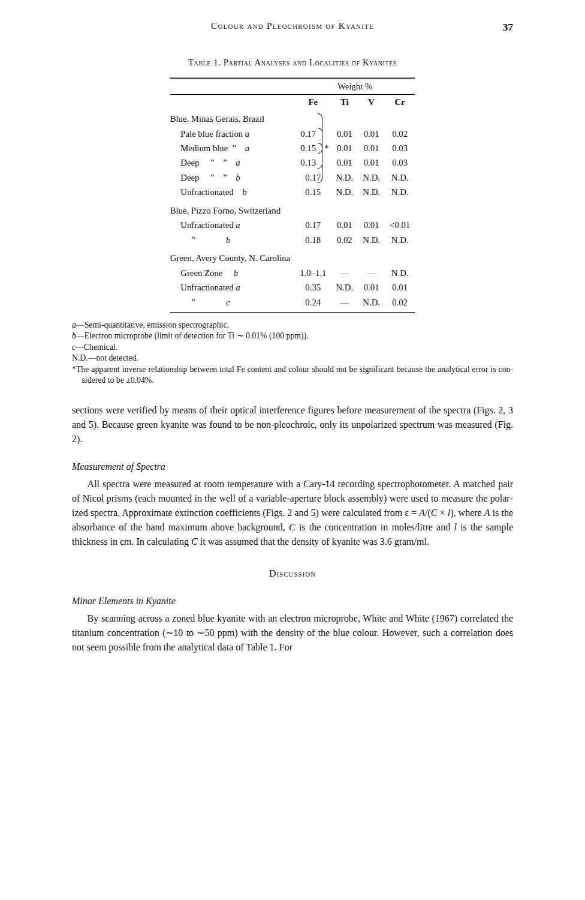Colour and Pleochroism of Kyanite 37
Table 1. Partial Analyses and Localities of Kyanites
| | | Weight % |
| --- | --- | --- |
| | | Fe | Ti | V | Cr |
| Blue, Minas Gerais, Brazil | | | | |
| Pale blue fraction a | | 0.17 | 0.01 | 0.01 | 0.02 |
| Medium blue ” a | | 0.15 * | 0.01 | 0.01 | 0.03 |
| Deep ” ” a | | 0.13 | 0.01 | 0.01 | 0.03 |
| Deep ” ” b | | 0.17 | N.D. | N.D. | N.D. |
| Unfractionated b | | 0.15 | N.D. | N.D. | N.D. |
| Blue, Pizzo Forno, Switzerland | | | | |
| Unfractionated a | | 0.17 | 0.01 | 0.01 | <0.01 |
| ” b | | 0.18 | 0.02 | N.D. | N.D. |
| Green, Avery County, N. Carolina | | | | |
| Green Zone b | | 1.0–1.1 | — | — | N.D. |
| Unfractionated a | | 0.35 | N.D. | 0.01 | 0.01 |
| ” c | | 0.24 | — | N.D. | 0.02 |
a—Semi-quantitative, emission spectrographic.
b—Electron microprobe (limit of detection for Ti ∼ 0.01% (100 ppm)).
c—Chemical.
N.D.—not detected.
*The apparent inverse relationship between total Fe content and colour should not be significant because the analytical error is considered to be ±0.04%.
sections were verified by means of their optical interference figures before measurement of the spectra (Figs. 2, 3 and 5). Because green kyanite was found to be non-pleochroic, only its unpolarized spectrum was measured (Fig. 2).
Measurement of Spectra
All spectra were measured at room temperature with a Cary-14 recording spectrophotometer. A matched pair of Nicol prisms (each mounted in the well of a variable-aperture block assembly) were used to measure the polarized spectra. Approximate extinction coefficients (Figs. 2 and 5) were calculated from ε = A/(C × l), where A is the absorbance of the band maximum above background, C is the concentration in moles/litre and l is the sample thickness in cm. In calculating C it was assumed that the density of kyanite was 3.6 gram/ml.
Discussion
Minor Elements in Kyanite
By scanning across a zoned blue kyanite with an electron microprobe, White and White (1967) correlated the titanium concentration (∼10 to ∼50 ppm) with the density of the blue colour. However, such a correlation does not seem possible from the analytical data of Table 1. For